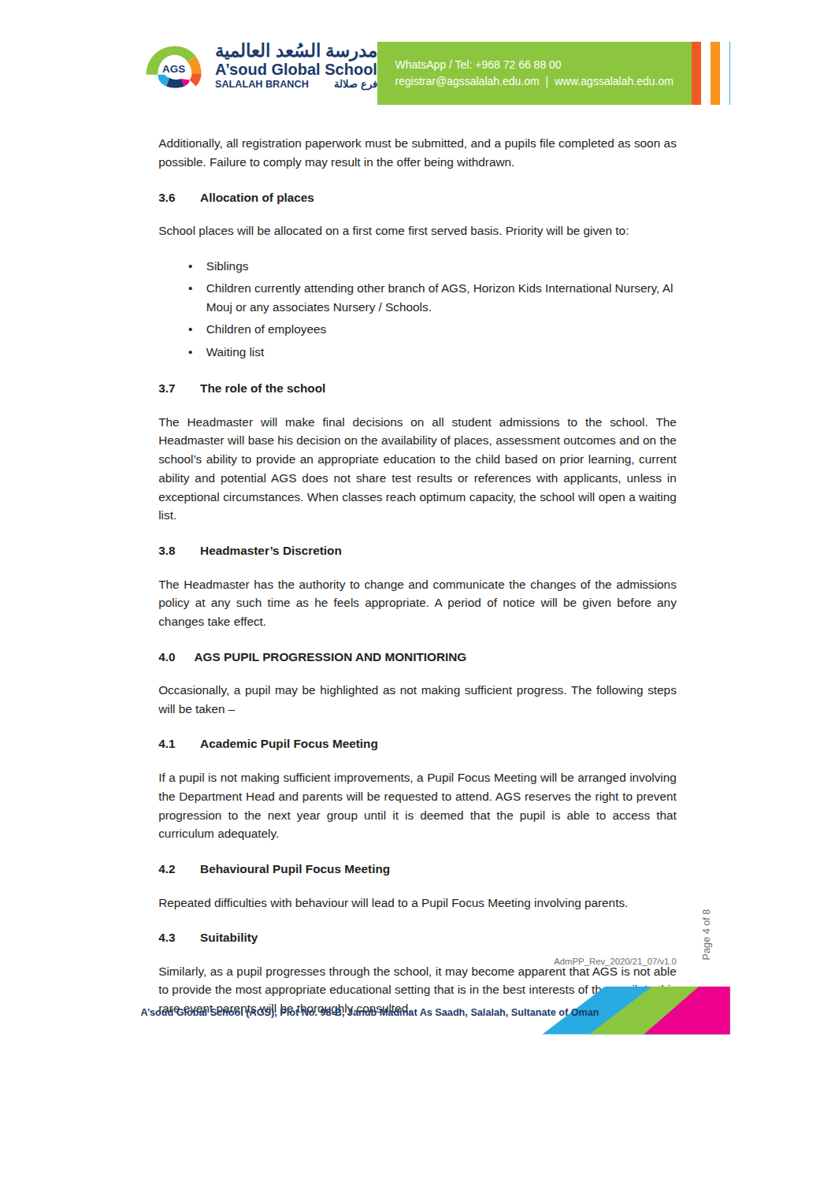AGS logo AGS
مدرسة السُعد العالمية
A’soud Global School
SALALAH BRANCH فرع صلالة
WhatsApp / Tel: +968 72 66 88 00
registrar@agssalalah.edu.om | www.agssalalah.edu.om
Additionally, all registration paperwork must be submitted, and a pupils file completed as soon as possible. Failure to comply may result in the offer being withdrawn.
3.6 Allocation of places
School places will be allocated on a first come first served basis. Priority will be given to:
Siblings
Children currently attending other branch of AGS, Horizon Kids International Nursery, Al Mouj or any associates Nursery / Schools.
Children of employees
Waiting list
3.7 The role of the school
The Headmaster will make final decisions on all student admissions to the school. The Headmaster will base his decision on the availability of places, assessment outcomes and on the school’s ability to provide an appropriate education to the child based on prior learning, current ability and potential AGS does not share test results or references with applicants, unless in exceptional circumstances. When classes reach optimum capacity, the school will open a waiting list.
3.8 Headmaster’s Discretion
The Headmaster has the authority to change and communicate the changes of the admissions policy at any such time as he feels appropriate. A period of notice will be given before any changes take effect.
4.0 AGS PUPIL PROGRESSION AND MONITIORING
Occasionally, a pupil may be highlighted as not making sufficient progress. The following steps will be taken –
4.1 Academic Pupil Focus Meeting
If a pupil is not making sufficient improvements, a Pupil Focus Meeting will be arranged involving the Department Head and parents will be requested to attend. AGS reserves the right to prevent progression to the next year group until it is deemed that the pupil is able to access that curriculum adequately.
4.2 Behavioural Pupil Focus Meeting
Repeated difficulties with behaviour will lead to a Pupil Focus Meeting involving parents.
4.3 Suitability
Similarly, as a pupil progresses through the school, it may become apparent that AGS is not able to provide the most appropriate educational setting that is in the best interests of the pupil. In this rare event parents will be thoroughly consulted.
Page 4 of 8
AdmPP_Rev_2020/21_07/v1.0
A’soud Global School (AGS), Plot No. 98-B, Janub Madinat As Saadh, Salalah, Sultanate of Oman